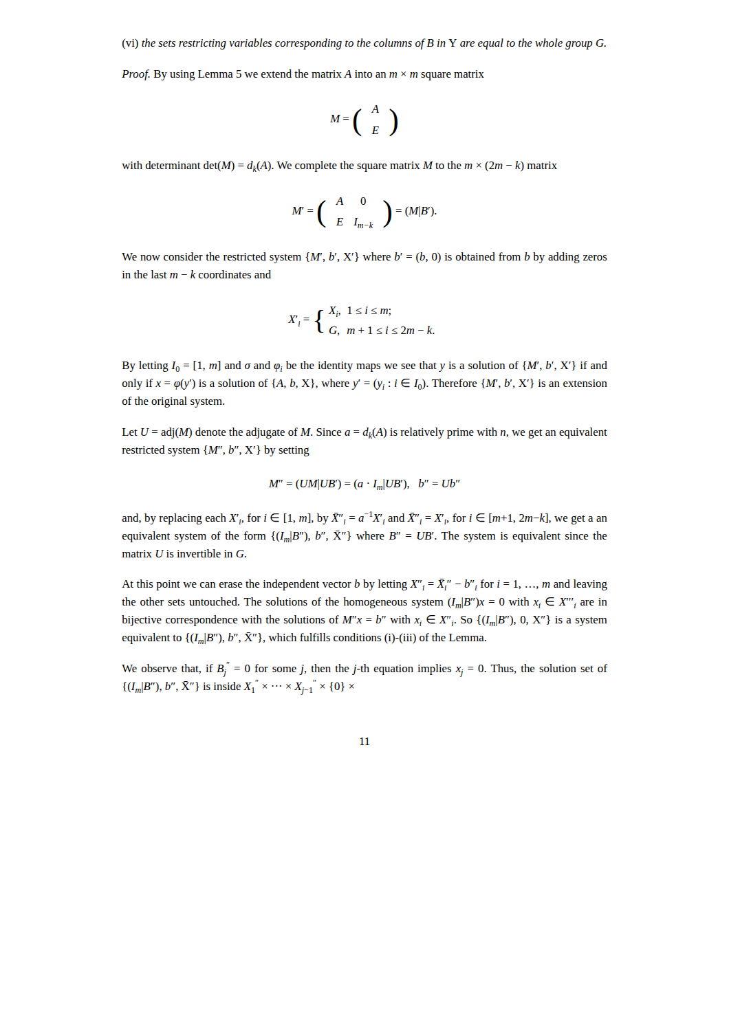(vi) the sets restricting variables corresponding to the columns of B in Y are equal to the whole group G.
Proof. By using Lemma 5 we extend the matrix A into an m × m square matrix
M = (
| A |
| E |
)
with determinant det(M) = dk(A). We complete the square matrix M to the m × (2m − k) matrix
M′ = (
| A | 0 |
| E | I m−k |
) = (M|B′).
We now consider the restricted system {M′, b′, X′} where b′ = (b, 0) is obtained from b by adding zeros in the last m − k coordinates and
X′i = {
| X i , | 1 ≤ i ≤ m ; |
| G , | m + 1 ≤ i ≤ 2 m − k . |
By letting I0 = [1, m] and σ and φi be the identity maps we see that y is a solution of {M′, b′, X′} if and only if x = φ(y′) is a solution of {A, b, X}, where y′ = (yi : i ∈ I0). Therefore {M′, b′, X′} is an extension of the original system.
Let U = adj(M) denote the adjugate of M. Since a = dk(A) is relatively prime with n, we get an equivalent restricted system {M″, b″, X′} by setting
M″ = (UM|UB′) = (a · Im|UB′), b″ = Ub″
and, by replacing each X′i, for i ∈ [1, m], by X̄″i = a−1X′i and X̄″i = X′i, for i ∈ [m+1, 2m−k], we get a an equivalent system of the form {(Im|B″), b″, X̄″} where B″ = UB′. The system is equivalent since the matrix U is invertible in G.
At this point we can erase the independent vector b by letting X″i = X̄i″ − b″i for i = 1, …, m and leaving the other sets untouched. The solutions of the homogeneous system (Im|B″)x = 0 with xi ∈ X′′′i are in bijective correspondence with the solutions of M″x = b″ with xi ∈ X″i. So {(Im|B″), 0, X″} is a system equivalent to {(Im|B″), b″, X̄″}, which fulfills conditions (i)-(iii) of the Lemma.
We observe that, if Bj″ = 0 for some j, then the j-th equation implies xj = 0. Thus, the solution set of {(Im|B″), b″, X̄″} is inside X1″ × ··· × Xj−1″ × {0} ×
11